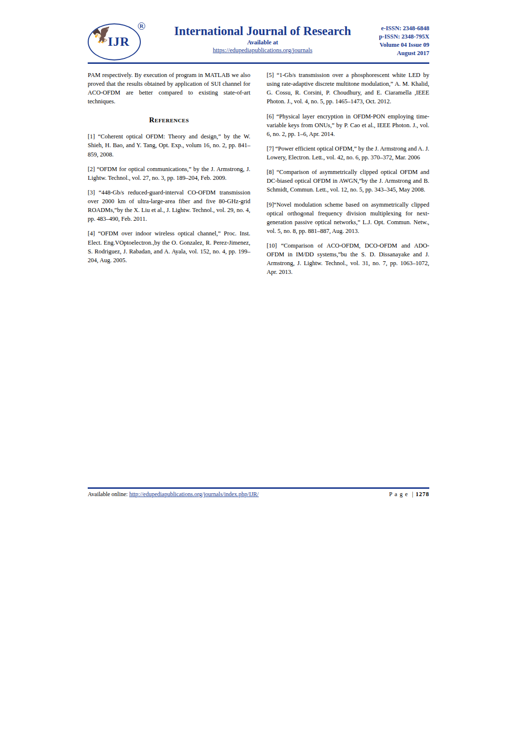🦅 IJR
R
International Journal of Research
Available at
https://edupediapublications.org/journals
e-ISSN: 2348-6848
p-ISSN: 2348-795X
Volume 04 Issue 09
August 2017
PAM respectively. By execution of program in MATLAB we also proved that the results obtained by application of SUI channel for ACO-OFDM are better compared to existing state-of-art techniques.
References
[1] “Coherent optical OFDM: Theory and design,” by the W. Shieh, H. Bao, and Y. Tang, Opt. Exp., volum 16, no. 2, pp. 841–859, 2008.
[2] “OFDM for optical communications,” by the J. Armstrong, J. Lightw. Technol., vol. 27, no. 3, pp. 189–204, Feb. 2009.
[3] “448-Gb/s reduced-guard-interval CO-OFDM transmission over 2000 km of ultra-large-area fiber and five 80-GHz-grid ROADMs,”by the X. Liu et al., J. Lightw. Technol., vol. 29, no. 4, pp. 483–490, Feb. 2011.
[4] “OFDM over indoor wireless optical channel,” Proc. Inst. Elect. Eng.VOptoelectron.,by the O. Gonzalez, R. Perez-Jimenez, S. Rodriguez, J. Rabadan, and A. Ayala, vol. 152, no. 4, pp. 199–204, Aug. 2005.
[5] “1-Gb/s transmission over a phosphorescent white LED by using rate-adaptive discrete multitone modulation,” A. M. Khalid, G. Cossu, R. Corsini, P. Choudhury, and E. Ciaramella ,IEEE Photon. J., vol. 4, no. 5, pp. 1465–1473, Oct. 2012.
[6] “Physical layer encryption in OFDM-PON employing time-variable keys from ONUs,” by P. Cao et al., IEEE Photon. J., vol. 6, no. 2, pp. 1–6, Apr. 2014.
[7] “Power efficient optical OFDM,” by the J. Armstrong and A. J. Lowery, Electron. Lett., vol. 42, no. 6, pp. 370–372, Mar. 2006
[8] “Comparison of asymmetrically clipped optical OFDM and DC-biased optical OFDM in AWGN,”by the J. Armstrong and B. Schmidt, Commun. Lett., vol. 12, no. 5, pp. 343–345, May 2008.
[9]“Novel modulation scheme based on asymmetrically clipped optical orthogonal frequency division multiplexing for next-generation passive optical networks,” L.J. Opt. Commun. Netw., vol. 5, no. 8, pp. 881–887, Aug. 2013.
[10] “Comparison of ACO-OFDM, DCO-OFDM and ADO-OFDM in IM/DD systems,”bu the S. D. Dissanayake and J. Armstrong, J. Lightw. Technol., vol. 31, no. 7, pp. 1063–1072, Apr. 2013.
Available online: http://edupediapublications.org/journals/index.php/IJR/ P a g e | 1278